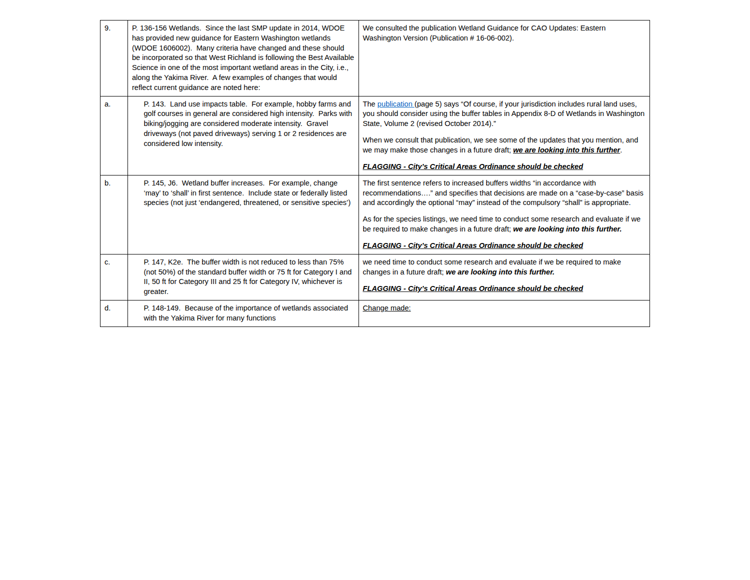| 9. | P. 136-156 Wetlands. Since the last SMP update in 2014, WDOE has provided new guidance for Eastern Washington wetlands (WDOE 1606002). Many criteria have changed and these should be incorporated so that West Richland is following the Best Available Science in one of the most important wetland areas in the City, i.e., along the Yakima River. A few examples of changes that would reflect current guidance are noted here: | We consulted the publication Wetland Guidance for CAO Updates: Eastern Washington Version (Publication # 16-06-002). |
| a. | P. 143. Land use impacts table. For example, hobby farms and golf courses in general are considered high intensity. Parks with biking/jogging are considered moderate intensity. Gravel driveways (not paved driveways) serving 1 or 2 residences are considered low intensity. | The publication (page 5) says “Of course, if your jurisdiction includes rural land uses, you should consider using the buffer tables in Appendix 8-D of Wetlands in Washington State, Volume 2 (revised October 2014).” When we consult that publication, we see some of the updates that you mention, and we may make those changes in a future draft; we are looking into this further . FLAGGING - City’s Critical Areas Ordinance should be checked |
| b. | P. 145, J6. Wetland buffer increases. For example, change ‘may’ to ‘shall’ in first sentence. Include state or federally listed species (not just ‘endangered, threatened, or sensitive species’) | The first sentence refers to increased buffers widths “in accordance with recommendations….” and specifies that decisions are made on a “case-by-case” basis and accordingly the optional “may” instead of the compulsory “shall” is appropriate. As for the species listings, we need time to conduct some research and evaluate if we be required to make changes in a future draft; we are looking into this further. FLAGGING - City’s Critical Areas Ordinance should be checked |
| c. | P. 147, K2e. The buffer width is not reduced to less than 75% (not 50%) of the standard buffer width or 75 ft for Category I and II, 50 ft for Category III and 25 ft for Category IV, whichever is greater. | we need time to conduct some research and evaluate if we be required to make changes in a future draft; we are looking into this further. FLAGGING - City’s Critical Areas Ordinance should be checked |
| d. | P. 148-149. Because of the importance of wetlands associated with the Yakima River for many functions | Change made: |